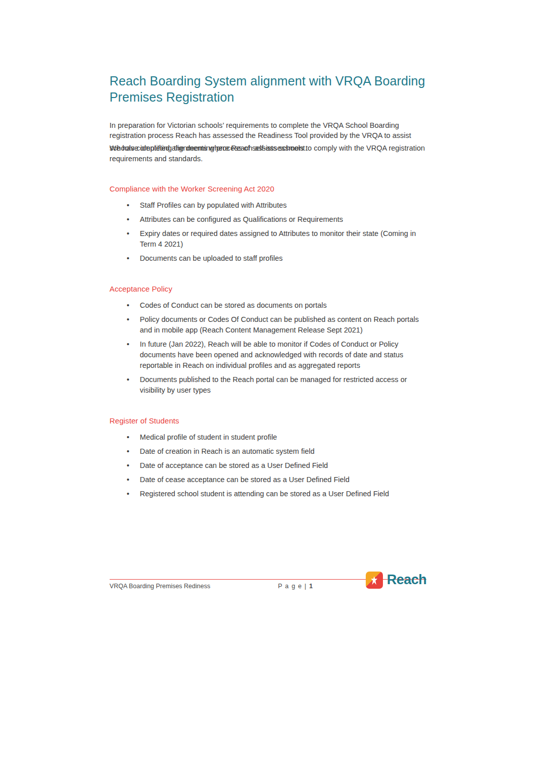Reach Boarding System alignment with VRQA Boarding Premises Registration
In preparation for Victorian schools’ requirements to complete the VRQA School Boarding registration process Reach has assessed the Readiness Tool provided by the VRQA to assist
schools completing the deeming process of self-assessment.
We have identified alignments where Reach assists schools to comply with the VRQA registration requirements and standards.
Compliance with the Worker Screening Act 2020
Staff Profiles can by populated with Attributes
Attributes can be configured as Qualifications or Requirements
Expiry dates or required dates assigned to Attributes to monitor their state (Coming in Term 4 2021)
Documents can be uploaded to staff profiles
Acceptance Policy
Codes of Conduct can be stored as documents on portals
Policy documents or Codes Of Conduct can be published as content on Reach portals and in mobile app (Reach Content Management Release Sept 2021)
In future (Jan 2022), Reach will be able to monitor if Codes of Conduct or Policy documents have been opened and acknowledged with records of date and status reportable in Reach on individual profiles and as aggregated reports
Documents published to the Reach portal can be managed for restricted access or visibility by user types
Register of Students
Medical profile of student in student profile
Date of creation in Reach is an automatic system field
Date of acceptance can be stored as a User Defined Field
Date of cease acceptance can be stored as a User Defined Field
Registered school student is attending can be stored as a User Defined Field
VRQA Boarding Premises Rediness
P a g e | 1
Reach